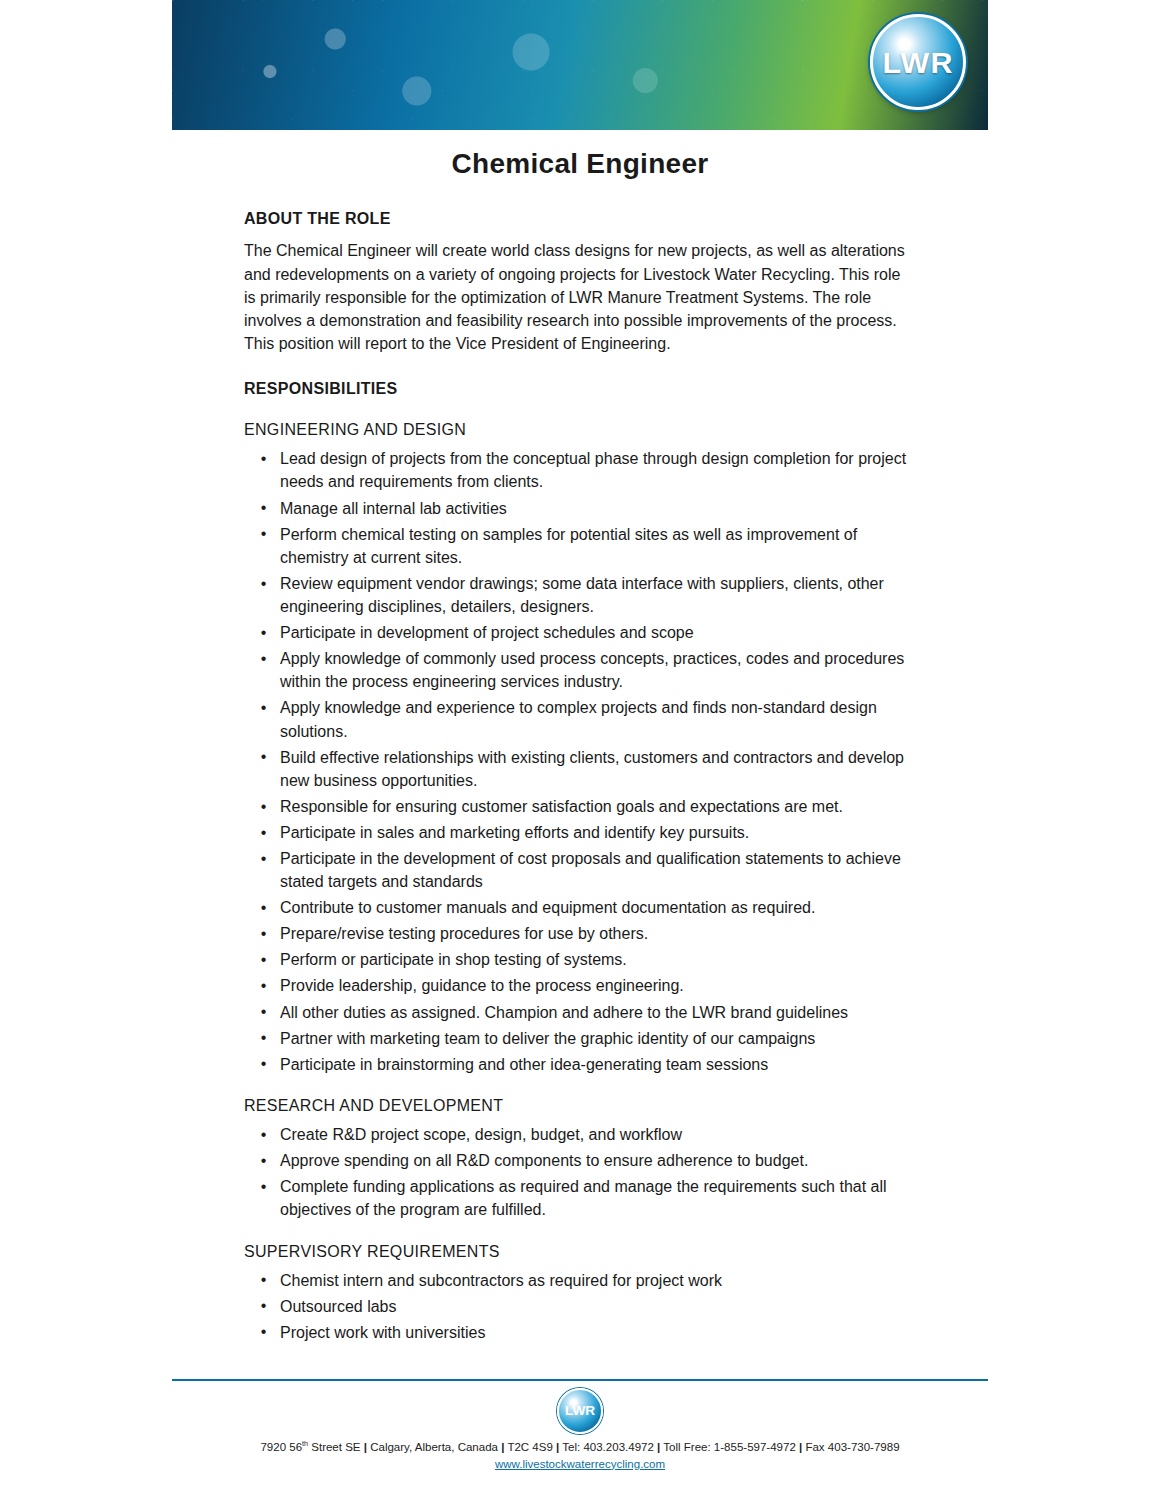LWR
Chemical Engineer
ABOUT THE ROLE
The Chemical Engineer will create world class designs for new projects, as well as alterations and redevelopments on a variety of ongoing projects for Livestock Water Recycling. This role is primarily responsible for the optimization of LWR Manure Treatment Systems. The role involves a demonstration and feasibility research into possible improvements of the process. This position will report to the Vice President of Engineering.
RESPONSIBILITIES
ENGINEERING AND DESIGN
Lead design of projects from the conceptual phase through design completion for project needs and requirements from clients.
Manage all internal lab activities
Perform chemical testing on samples for potential sites as well as improvement of chemistry at current sites.
Review equipment vendor drawings; some data interface with suppliers, clients, other engineering disciplines, detailers, designers.
Participate in development of project schedules and scope
Apply knowledge of commonly used process concepts, practices, codes and procedures within the process engineering services industry.
Apply knowledge and experience to complex projects and finds non-standard design solutions.
Build effective relationships with existing clients, customers and contractors and develop new business opportunities.
Responsible for ensuring customer satisfaction goals and expectations are met.
Participate in sales and marketing efforts and identify key pursuits.
Participate in the development of cost proposals and qualification statements to achieve stated targets and standards
Contribute to customer manuals and equipment documentation as required.
Prepare/revise testing procedures for use by others.
Perform or participate in shop testing of systems.
Provide leadership, guidance to the process engineering.
All other duties as assigned. Champion and adhere to the LWR brand guidelines
Partner with marketing team to deliver the graphic identity of our campaigns
Participate in brainstorming and other idea-generating team sessions
RESEARCH AND DEVELOPMENT
Create R&D project scope, design, budget, and workflow
Approve spending on all R&D components to ensure adherence to budget.
Complete funding applications as required and manage the requirements such that all objectives of the program are fulfilled.
SUPERVISORY REQUIREMENTS
Chemist intern and subcontractors as required for project work
Outsourced labs
Project work with universities
LWR
7920 56th Street SE | Calgary, Alberta, Canada | T2C 4S9 | Tel: 403.203.4972 | Toll Free: 1-855-597-4972 | Fax 403-730-7989
www.livestockwaterrecycling.com